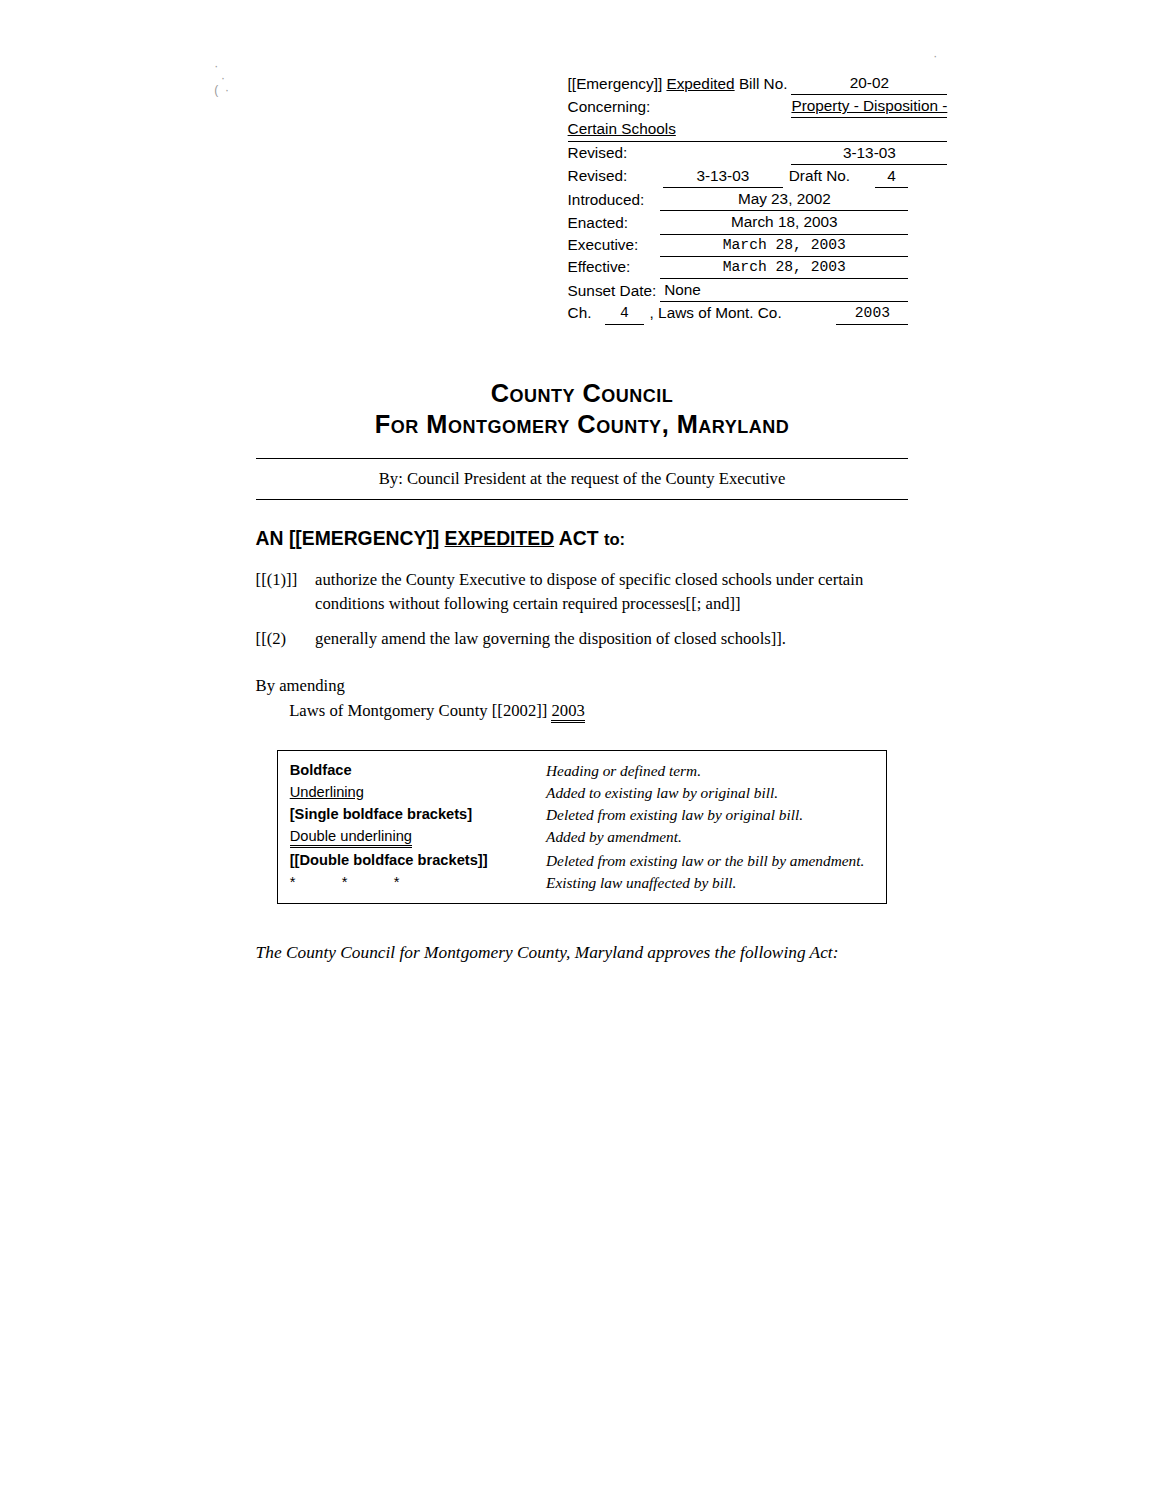·
·
( ·
·
| [[Emergency]] Expedited Bill No. | 20-02 |
| Concerning: | Property - Disposition - |
| Certain Schools |
| Revised: | 3-13-03 |
| Revised: | 3-13-03 | Draft No. | 4 |
| Introduced: | May 23, 2002 |
| Enacted: | March 18, 2003 |
| Executive: | March 28, 2003 |
| Effective: | March 28, 2003 |
| Sunset Date: | None |
| Ch. | 4 | , Laws of Mont. Co. | 2003 |
County Council For Montgomery County, Maryland
By: Council President at the request of the County Executive
AN [[EMERGENCY]] EXPEDITED ACT to:
[[(1)]] authorize the County Executive to dispose of specific closed schools under certain conditions without following certain required processes[[; and]]
[[(2) generally amend the law governing the disposition of closed schools]].
By amending Laws of Montgomery County [[2002]] 2003
| Boldface | Heading or defined term. |
| Underlining | Added to existing law by original bill. |
| [Single boldface brackets] | Deleted from existing law by original bill. |
| Double underlining | Added by amendment. |
| [[Double boldface brackets]] | Deleted from existing law or the bill by amendment. |
| * * * | Existing law unaffected by bill. |
The County Council for Montgomery County, Maryland approves the following Act: